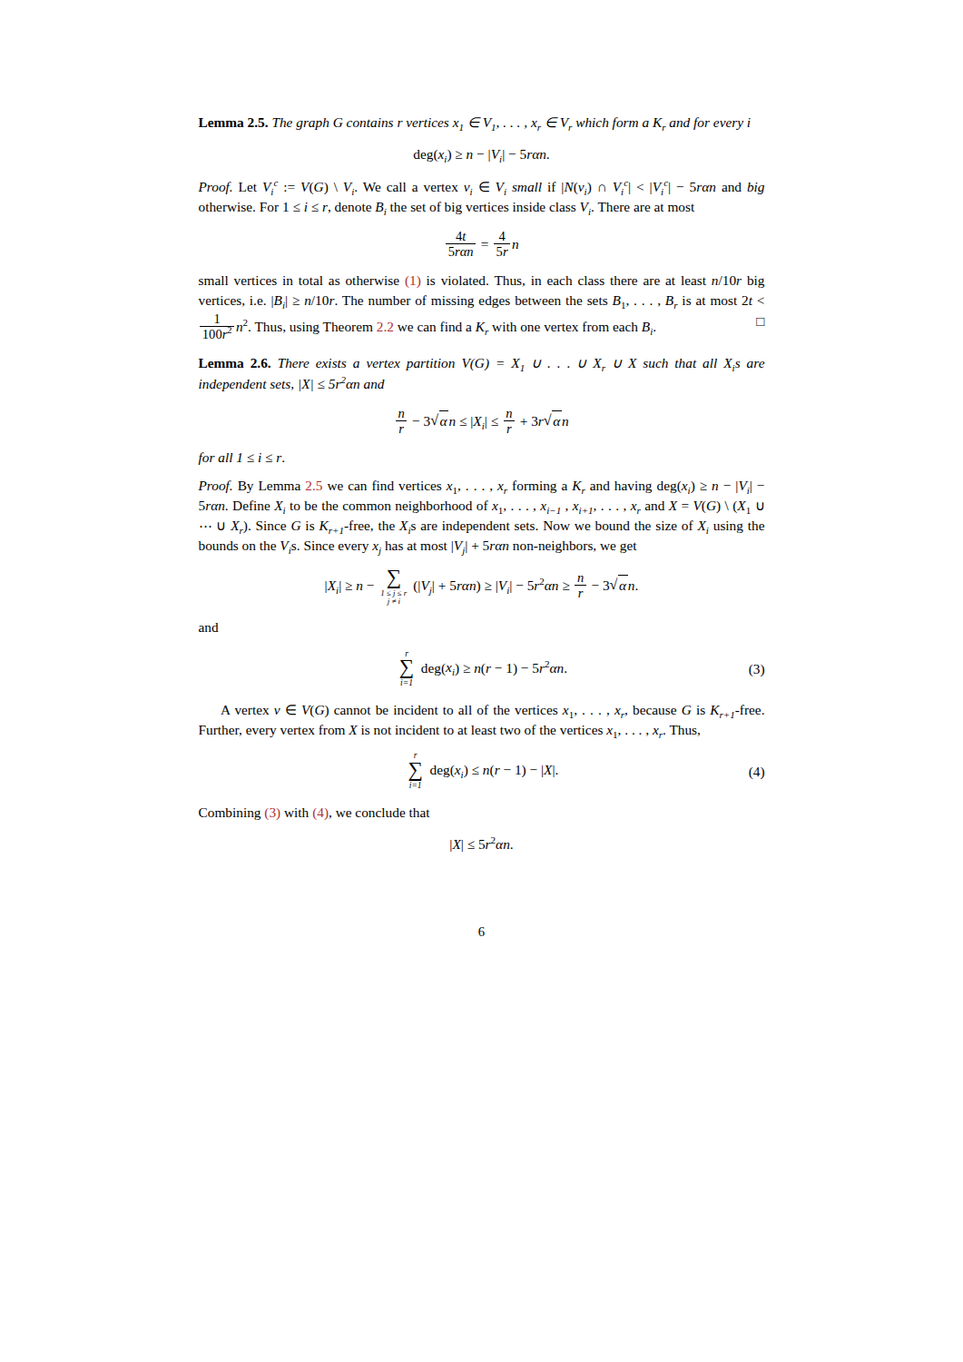Lemma 2.5. The graph G contains r vertices x1 ∈ V1, . . . , xr ∈ Vr which form a Kr and for every i
deg(xi) ≥ n − |Vi| − 5rαn.
Proof. Let Vic := V(G) \ Vi. We call a vertex vi ∈ Vi small if |N(vi) ∩ Vic| < |Vic| − 5rαn and big otherwise. For 1 ≤ i ≤ r, denote Bi the set of big vertices inside class Vi. There are at most
4t 5rαn = 45r n
small vertices in total as otherwise (1) is violated. Thus, in each class there are at least n/10r big vertices, i.e. |Bi| ≥ n/10r. The number of missing edges between the sets B1, . . . , Br is at most 2t < 1100r2 n2. Thus, using Theorem 2.2 we can find a Kr with one vertex from each Bi. □
Lemma 2.6. There exists a vertex partition V(G) = X1 ∪ . . . ∪ Xr ∪ X such that all Xis are independent sets, |X| ≤ 5r2αn and
nr − 3αn ≤ |Xi| ≤ nr + 3rαn
for all 1 ≤ i ≤ r.
Proof. By Lemma 2.5 we can find vertices x1, . . . , xr forming a Kr and having deg(xi) ≥ n − |Vi| − 5rαn. Define Xi to be the common neighborhood of x1, . . . , xi−1 , xi+1, . . . , xr and X = V(G) \ (X1 ∪ ∪ Xr). Since G is Kr+1-free, the Xis are independent sets. Now we bound the size of Xi using the bounds on the Vis. Since every xj has at most |Vj| + 5rαn non-neighbors, we get
|Xi| ≥ n − ∑ 1 ≤ j ≤ r
j ≠ i (|Vj| + 5rαn) ≥ |Vi| − 5r2αn ≥ nr − 3αn.
and
r ∑ i=1 deg(xi) ≥ n(r − 1) − 5r2αn. (3)
A vertex v ∈ V(G) cannot be incident to all of the vertices x1, . . . , xr, because G is Kr+1-free. Further, every vertex from X is not incident to at least two of the vertices x1, . . . , xr. Thus,
r ∑ i=1 deg(xi) ≤ n(r − 1) − |X|. (4)
Combining (3) with (4), we conclude that
|X| ≤ 5r2αn.
6